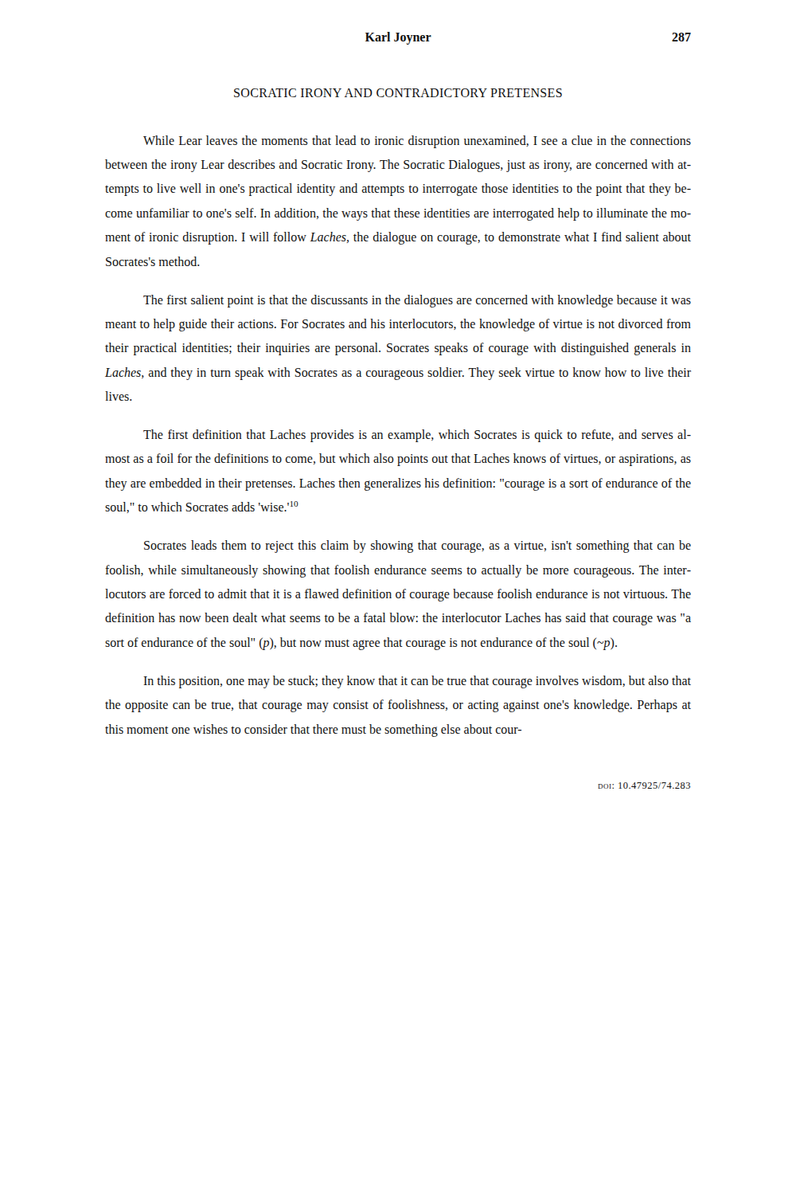Karl Joyner 287
Socratic Irony and Contradictory Pretenses
While Lear leaves the moments that lead to ironic disruption unexamined, I see a clue in the connections between the irony Lear describes and Socratic Irony. The Socratic Dialogues, just as irony, are concerned with attempts to live well in one's practical identity and attempts to interrogate those identities to the point that they become unfamiliar to one's self. In addition, the ways that these identities are interrogated help to illuminate the moment of ironic disruption. I will follow Laches, the dialogue on courage, to demonstrate what I find salient about Socrates's method.
The first salient point is that the discussants in the dialogues are concerned with knowledge because it was meant to help guide their actions. For Socrates and his interlocutors, the knowledge of virtue is not divorced from their practical identities; their inquiries are personal. Socrates speaks of courage with distinguished generals in Laches, and they in turn speak with Socrates as a courageous soldier. They seek virtue to know how to live their lives.
The first definition that Laches provides is an example, which Socrates is quick to refute, and serves almost as a foil for the definitions to come, but which also points out that Laches knows of virtues, or aspirations, as they are embedded in their pretenses. Laches then generalizes his definition: "courage is a sort of endurance of the soul," to which Socrates adds 'wise.'10
Socrates leads them to reject this claim by showing that courage, as a virtue, isn't something that can be foolish, while simultaneously showing that foolish endurance seems to actually be more courageous. The interlocutors are forced to admit that it is a flawed definition of courage because foolish endurance is not virtuous. The definition has now been dealt what seems to be a fatal blow: the interlocutor Laches has said that courage was "a sort of endurance of the soul" (p), but now must agree that courage is not endurance of the soul (~p).
In this position, one may be stuck; they know that it can be true that courage involves wisdom, but also that the opposite can be true, that courage may consist of foolishness, or acting against one's knowledge. Perhaps at this moment one wishes to consider that there must be something else about cour-
doi: 10.47925/74.283